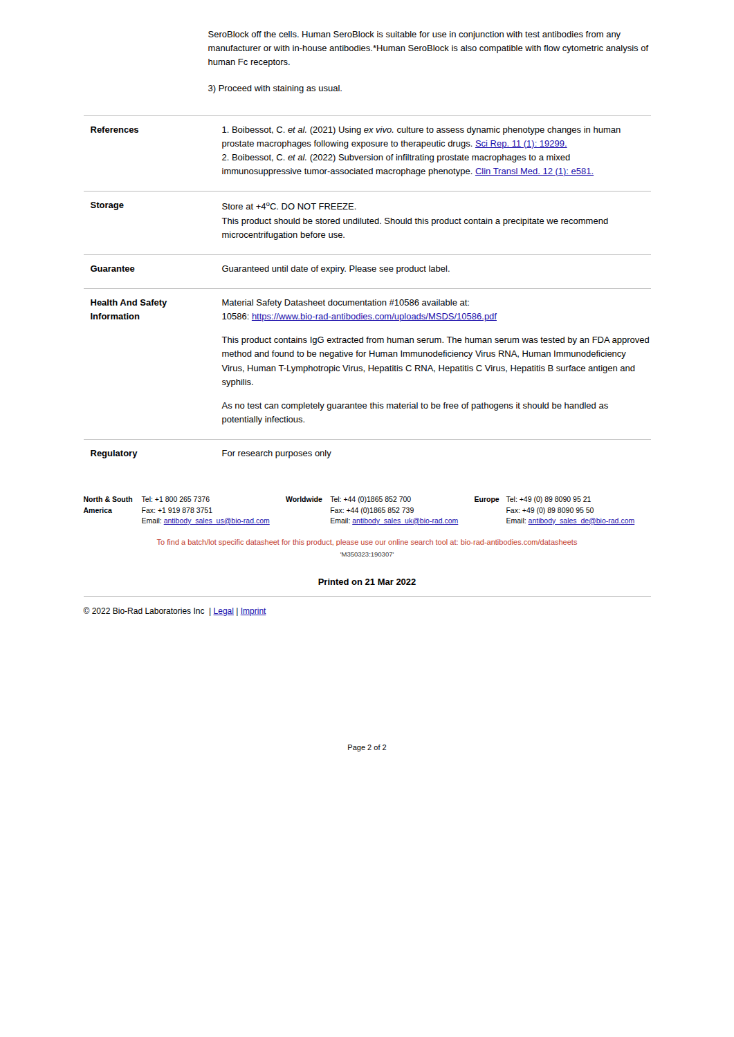SeroBlock off the cells. Human SeroBlock is suitable for use in conjunction with test antibodies from any manufacturer or with in-house antibodies.*Human SeroBlock is also compatible with flow cytometric analysis of human Fc receptors.
3) Proceed with staining as usual.
| References | 1. Boibessot, C. et al. (2021) Using ex vivo. culture to assess dynamic phenotype changes in human prostate macrophages following exposure to therapeutic drugs. Sci Rep. 11 (1): 19299. 2. Boibessot, C. et al. (2022) Subversion of infiltrating prostate macrophages to a mixed immunosuppressive tumor-associated macrophage phenotype. Clin Transl Med. 12 (1): e581. |
| Storage | Store at +4 o C. DO NOT FREEZE. This product should be stored undiluted. Should this product contain a precipitate we recommend microcentrifugation before use. |
| Guarantee | Guaranteed until date of expiry. Please see product label. |
| Health And Safety Information | Material Safety Datasheet documentation #10586 available at: 10586: https://www.bio-rad-antibodies.com/uploads/MSDS/10586.pdf This product contains IgG extracted from human serum. The human serum was tested by an FDA approved method and found to be negative for Human Immunodeficiency Virus RNA, Human Immunodeficiency Virus, Human T-Lymphotropic Virus, Hepatitis C RNA, Hepatitis C Virus, Hepatitis B surface antigen and syphilis. As no test can completely guarantee this material to be free of pathogens it should be handled as potentially infectious. |
| Regulatory | For research purposes only |
| North & South America | Tel: +1 800 265 7376 Fax: +1 919 878 3751 Email: antibody_sales_us@bio-rad.com | Worldwide | Tel: +44 (0)1865 852 700 Fax: +44 (0)1865 852 739 Email: antibody_sales_uk@bio-rad.com | Europe | Tel: +49 (0) 89 8090 95 21 Fax: +49 (0) 89 8090 95 50 Email: antibody_sales_de@bio-rad.com |
To find a batch/lot specific datasheet for this product, please use our online search tool at: bio-rad-antibodies.com/datasheets
'M350323:190307'
Printed on 21 Mar 2022
© 2022 Bio-Rad Laboratories Inc | Legal | Imprint
Page 2 of 2